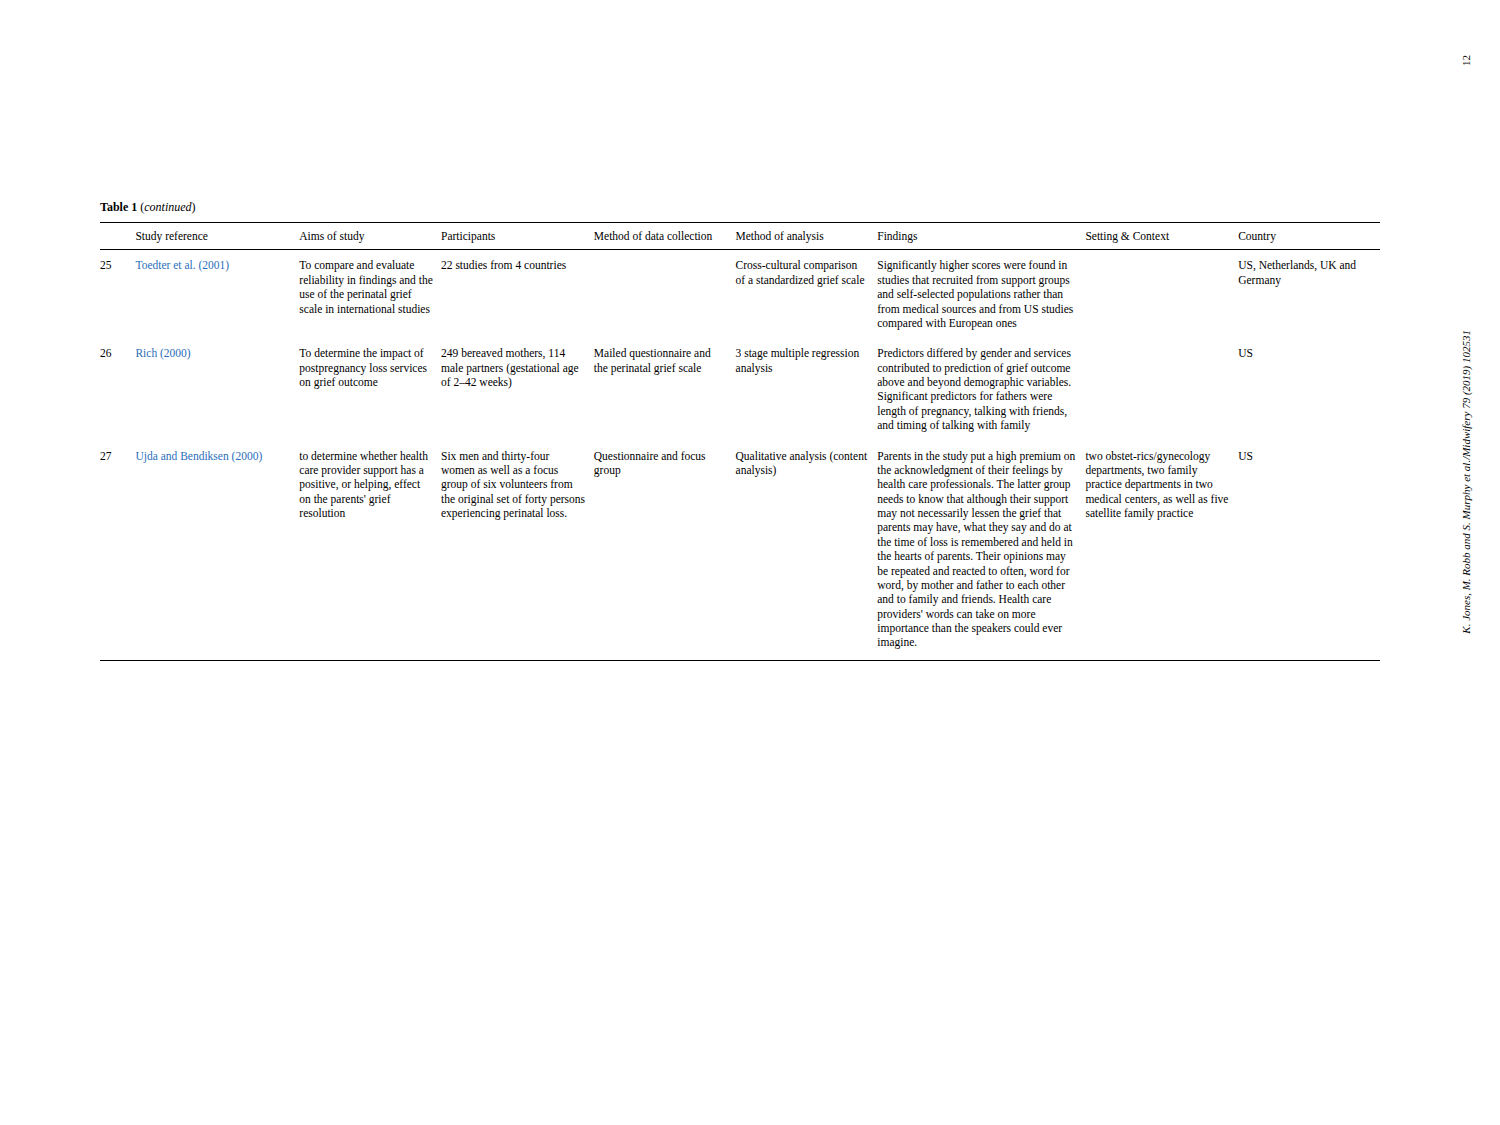12
K. Jones, M. Robb and S. Murphy et al./Midwifery 79 (2019) 102531
Table 1 (continued)
| | Study reference | Aims of study | Participants | Method of data collection | Method of analysis | Findings | Setting & Context | Country |
| --- | --- | --- | --- | --- | --- | --- | --- | --- |
| 25 | Toedter et al. (2001) | To compare and evaluate reliability in findings and the use of the perinatal grief scale in international studies | 22 studies from 4 countries | | Cross-cultural comparison of a standardized grief scale | Significantly higher scores were found in studies that recruited from support groups and self-selected populations rather than from medical sources and from US studies compared with European ones | | US, Netherlands, UK and Germany |
| 26 | Rich (2000) | To determine the impact of postpregnancy loss services on grief outcome | 249 bereaved mothers, 114 male partners (gestational age of 2–42 weeks) | Mailed questionnaire and the perinatal grief scale | 3 stage multiple regression analysis | Predictors differed by gender and services contributed to prediction of grief outcome above and beyond demographic variables. Significant predictors for fathers were length of pregnancy, talking with friends, and timing of talking with family | | US |
| 27 | Ujda and Bendiksen (2000) | to determine whether health care provider support has a positive, or helping, effect on the parents' grief resolution | Six men and thirty-four women as well as a focus group of six volunteers from the original set of forty persons experiencing perinatal loss. | Questionnaire and focus group | Qualitative analysis (content analysis) | Parents in the study put a high premium on the acknowledgment of their feelings by health care professionals. The latter group needs to know that although their support may not necessarily lessen the grief that parents may have, what they say and do at the time of loss is remembered and held in the hearts of parents. Their opinions may be repeated and reacted to often, word for word, by mother and father to each other and to family and friends. Health care providers' words can take on more importance than the speakers could ever imagine. | two obstet-rics/gynecology departments, two family practice departments in two medical centers, as well as five satellite family practice | US |